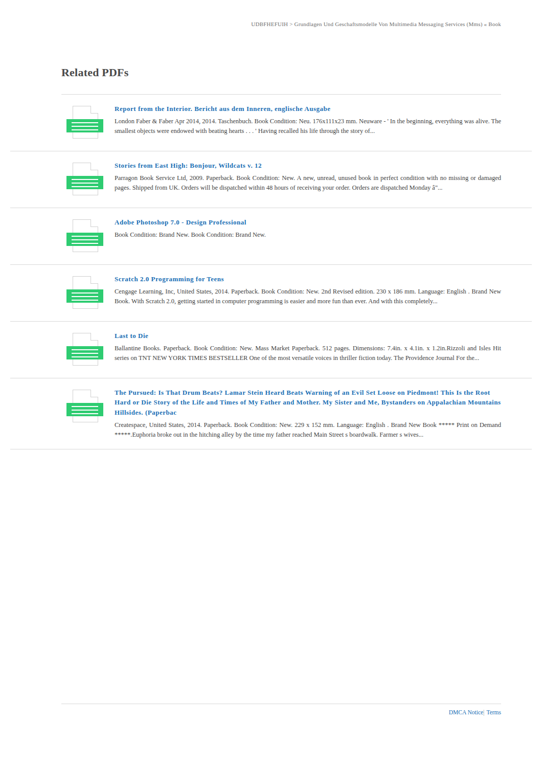UDBFHEFUIH > Grundlagen Und Geschaftsmodelle Von Multimedia Messaging Services (Mms) « Book
Related PDFs
Report from the Interior. Bericht aus dem Inneren, englische Ausgabe
London Faber & Faber Apr 2014, 2014. Taschenbuch. Book Condition: Neu. 176x111x23 mm. Neuware - ' In the beginning, everything was alive. The smallest objects were endowed with beating hearts . . . ' Having recalled his life through the story of...
Stories from East High: Bonjour, Wildcats v. 12
Parragon Book Service Ltd, 2009. Paperback. Book Condition: New. A new, unread, unused book in perfect condition with no missing or damaged pages. Shipped from UK. Orders will be dispatched within 48 hours of receiving your order. Orders are dispatched Monday â"...
Adobe Photoshop 7.0 - Design Professional
Book Condition: Brand New. Book Condition: Brand New.
Scratch 2.0 Programming for Teens
Cengage Learning, Inc, United States, 2014. Paperback. Book Condition: New. 2nd Revised edition. 230 x 186 mm. Language: English . Brand New Book. With Scratch 2.0, getting started in computer programming is easier and more fun than ever. And with this completely...
Last to Die
Ballantine Books. Paperback. Book Condition: New. Mass Market Paperback. 512 pages. Dimensions: 7.4in. x 4.1in. x 1.2in.Rizzoli and Isles Hit series on TNT NEW YORK TIMES BESTSELLER One of the most versatile voices in thriller fiction today. The Providence Journal For the...
The Pursued: Is That Drum Beats? Lamar Stein Heard Beats Warning of an Evil Set Loose on Piedmont! This Is the Root Hard or Die Story of the Life and Times of My Father and Mother. My Sister and Me, Bystanders on Appalachian Mountains Hillsides. (Paperbac
Createspace, United States, 2014. Paperback. Book Condition: New. 229 x 152 mm. Language: English . Brand New Book ***** Print on Demand *****.Euphoria broke out in the hitching alley by the time my father reached Main Street s boardwalk. Farmer s wives...
DMCA Notice|Terms